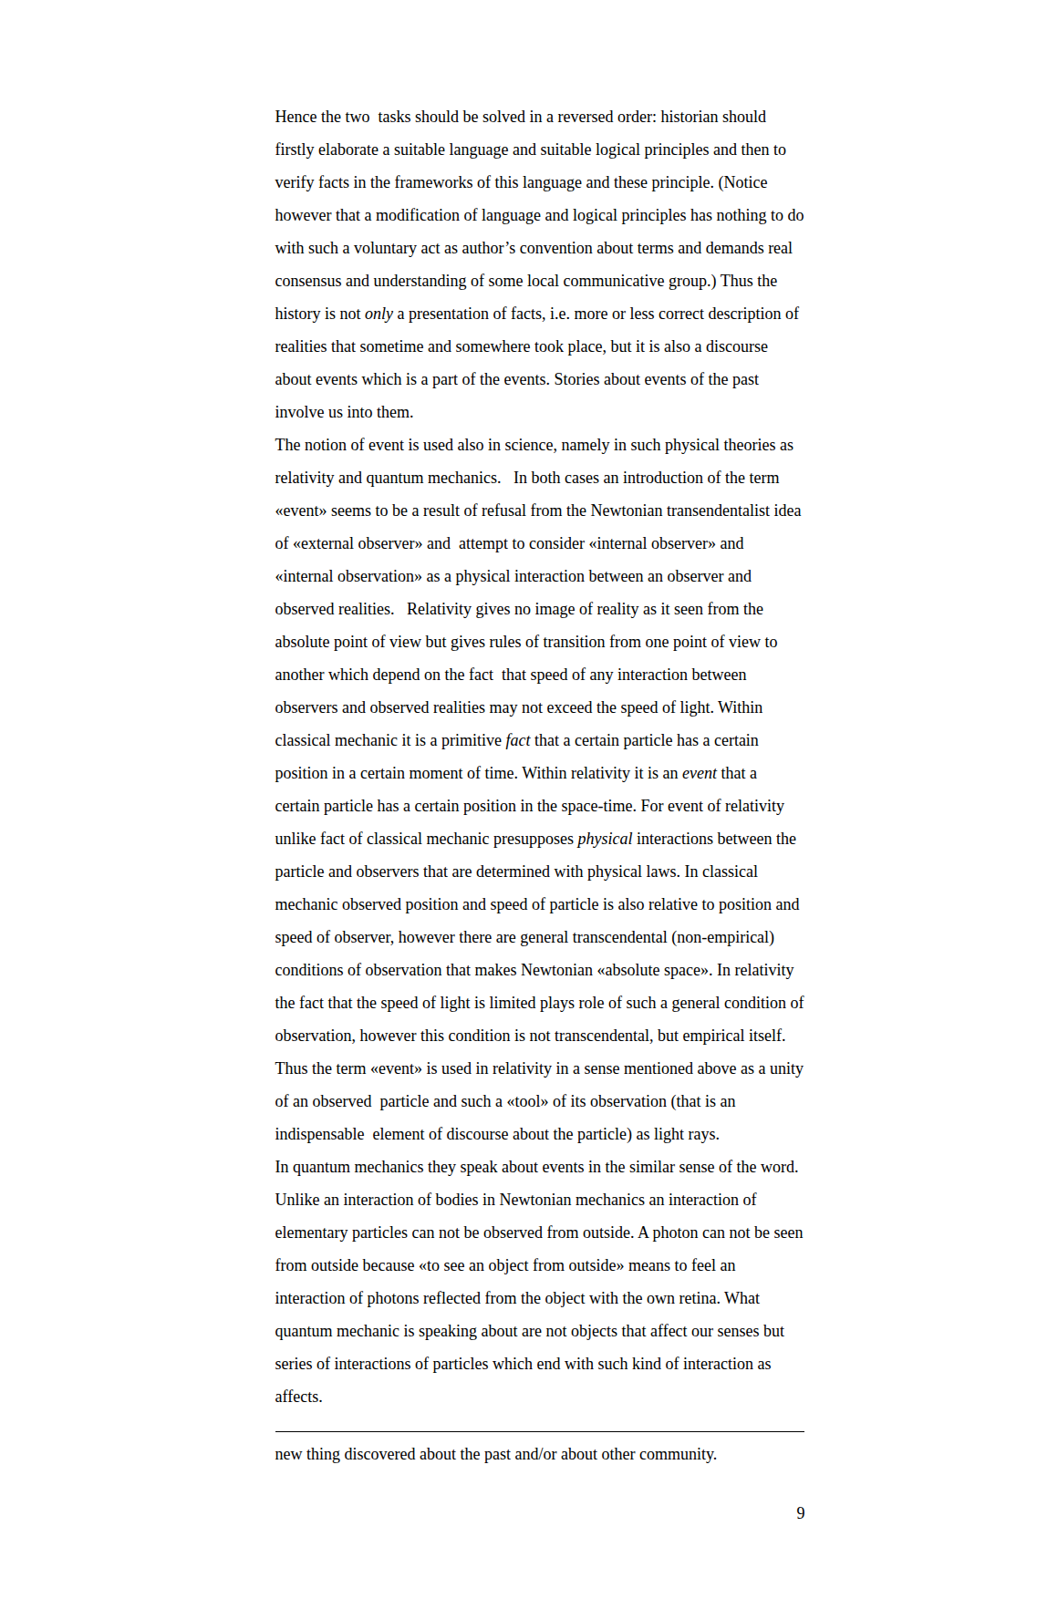Hence the two tasks should be solved in a reversed order: historian should firstly elaborate a suitable language and suitable logical principles and then to verify facts in the frameworks of this language and these principle. (Notice however that a modification of language and logical principles has nothing to do with such a voluntary act as author’s convention about terms and demands real consensus and understanding of some local communicative group.) Thus the history is not only a presentation of facts, i.e. more or less correct description of realities that sometime and somewhere took place, but it is also a discourse about events which is a part of the events. Stories about events of the past involve us into them.
The notion of event is used also in science, namely in such physical theories as relativity and quantum mechanics. In both cases an introduction of the term «event» seems to be a result of refusal from the Newtonian transendentalist idea of «external observer» and attempt to consider «internal observer» and «internal observation» as a physical interaction between an observer and observed realities. Relativity gives no image of reality as it seen from the absolute point of view but gives rules of transition from one point of view to another which depend on the fact that speed of any interaction between observers and observed realities may not exceed the speed of light. Within classical mechanic it is a primitive fact that a certain particle has a certain position in a certain moment of time. Within relativity it is an event that a certain particle has a certain position in the space-time. For event of relativity unlike fact of classical mechanic presupposes physical interactions between the particle and observers that are determined with physical laws. In classical mechanic observed position and speed of particle is also relative to position and speed of observer, however there are general transcendental (non-empirical) conditions of observation that makes Newtonian «absolute space». In relativity the fact that the speed of light is limited plays role of such a general condition of observation, however this condition is not transcendental, but empirical itself. Thus the term «event» is used in relativity in a sense mentioned above as a unity of an observed particle and such a «tool» of its observation (that is an indispensable element of discourse about the particle) as light rays.
In quantum mechanics they speak about events in the similar sense of the word. Unlike an interaction of bodies in Newtonian mechanics an interaction of elementary particles can not be observed from outside. A photon can not be seen from outside because «to see an object from outside» means to feel an interaction of photons reflected from the object with the own retina. What quantum mechanic is speaking about are not objects that affect our senses but series of interactions of particles which end with such kind of interaction as affects.
new thing discovered about the past and/or about other community.
9